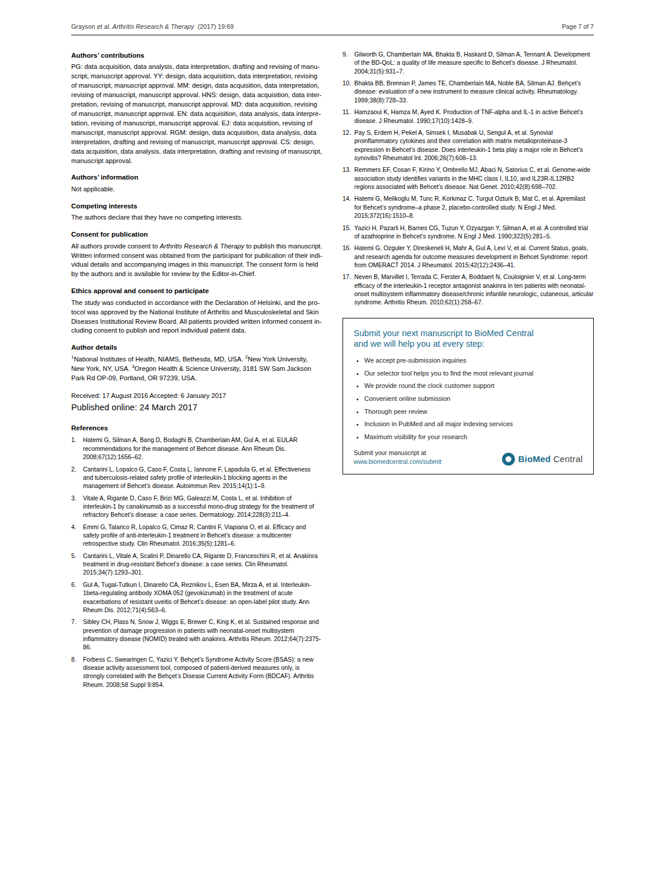Grayson et al. Arthritis Research & Therapy (2017) 19:69
Page 7 of 7
Authors’ contributions
PG: data acquisition, data analysis, data interpretation, drafting and revising of manuscript, manuscript approval. YY: design, data acquisition, data interpretation, revising of manuscript, manuscript approval. MM: design, data acquisition, data interpretation, revising of manuscript, manuscript approval. HNS: design, data acquisition, data interpretation, revising of manuscript, manuscript approval. MD: data acquisition, revising of manuscript, manuscript approval. EN: data acquisition, data analysis, data interpretation, revising of manuscript, manuscript approval. EJ: data acquisition, revising of manuscript, manuscript approval. RGM: design, data acquisition, data analysis, data interpretation, drafting and revising of manuscript, manuscript approval. CS: design, data acquisition, data analysis, data interpretation, drafting and revising of manuscript, manuscript approval.
Authors’ information
Not applicable.
Competing interests
The authors declare that they have no competing interests.
Consent for publication
All authors provide consent to Arthritis Research & Therapy to publish this manuscript. Written informed consent was obtained from the participant for publication of their individual details and accompanying images in this manuscript. The consent form is held by the authors and is available for review by the Editor-in-Chief.
Ethics approval and consent to participate
The study was conducted in accordance with the Declaration of Helsinki, and the protocol was approved by the National Institute of Arthritis and Musculoskeletal and Skin Diseases Institutional Review Board. All patients provided written informed consent including consent to publish and report individual patient data.
Author details
1National Institutes of Health, NIAMS, Bethesda, MD, USA. 2New York University, New York, NY, USA. 3Oregon Health & Science University, 3181 SW Sam Jackson Park Rd OP-09, Portland, OR 97239, USA.
Received: 17 August 2016 Accepted: 6 January 2017
Published online: 24 March 2017
References
Hatemi G, Silman A, Bang D, Bodaghi B, Chamberlain AM, Gul A, et al. EULAR recommendations for the management of Behcet disease. Ann Rheum Dis. 2008;67(12):1656–62.
Cantarini L, Lopalco G, Caso F, Costa L, Iannone F, Lapadula G, et al. Effectiveness and tuberculosis-related safety profile of interleukin-1 blocking agents in the management of Behcet’s disease. Autoimmun Rev. 2015;14(1):1–9.
Vitale A, Rigante D, Caso F, Brizi MG, Galeazzi M, Costa L, et al. Inhibition of interleukin-1 by canakinumab as a successful mono-drug strategy for the treatment of refractory Behcet’s disease: a case series. Dermatology. 2014;228(3):211–4.
Emmi G, Talarico R, Lopalco G, Cimaz R, Cantini F, Viapiana O, et al. Efficacy and safety profile of anti-interleukin-1 treatment in Behcet’s disease: a multicenter retrospective study. Clin Rheumatol. 2016;35(5):1281–6.
Cantarini L, Vitale A, Scalini P, Dinarello CA, Rigante D, Franceschini R, et al. Anakinra treatment in drug-resistant Behcet’s disease: a case series. Clin Rheumatol. 2015;34(7):1293–301.
Gul A, Tugal-Tutkun I, Dinarello CA, Reznikov L, Esen BA, Mirza A, et al. Interleukin-1beta-regulating antibody XOMA 052 (gevokizumab) in the treatment of acute exacerbations of resistant uveitis of Behcet’s disease: an open-label pilot study. Ann Rheum Dis. 2012;71(4):563–6.
Sibley CH, Plass N, Snow J, Wiggs E, Brewer C, King K, et al. Sustained response and prevention of damage progression in patients with neonatal-onset multisystem inflammatory disease (NOMID) treated with anakinra. Arthritis Rheum. 2012;64(7):2375-86.
Forbess C, Swearingen C, Yazici Y. Behçet’s Syndrome Activity Score (BSAS): a new disease activity assessment tool, composed of patient-derived measures only, is strongly correlated with the Behçet’s Disease Current Activity Form (BDCAF). Arthritis Rheum. 2008;58 Suppl 9:854.
Gilworth G, Chamberlain MA, Bhakta B, Haskard D, Silman A, Tennant A. Development of the BD-QoL: a quality of life measure specific to Behcet’s disease. J Rheumatol. 2004;31(5):931–7.
Bhakta BB, Brennan P, James TE, Chamberlain MA, Noble BA, Silman AJ. Behçet’s disease: evaluation of a new instrument to measure clinical activity. Rheumatology. 1999;38(8):728–33.
Hamzaoui K, Hamza M, Ayed K. Production of TNF-alpha and IL-1 in active Behcet’s disease. J Rheumatol. 1990;17(10):1428–9.
Pay S, Erdem H, Pekel A, Simsek I, Musabak U, Sengul A, et al. Synovial proinflammatory cytokines and their correlation with matrix metalloproteinase-3 expression in Behcet’s disease. Does interleukin-1 beta play a major role in Behcet’s synovitis? Rheumatol Int. 2006;26(7):608–13.
Remmers EF, Cosan F, Kirino Y, Ombrello MJ, Abaci N, Satorius C, et al. Genome-wide association study identifies variants in the MHC class I, IL10, and IL23R-IL12RB2 regions associated with Behcet’s disease. Nat Genet. 2010;42(8):698–702.
Hatemi G, Melikoglu M, Tunc R, Korkmaz C, Turgut Ozturk B, Mat C, et al. Apremilast for Behcet’s syndrome–a phase 2, placebo-controlled study. N Engl J Med. 2015;372(16):1510–8.
Yazici H, Pazarli H, Barnes CG, Tuzun Y, Ozyazgan Y, Silman A, et al. A controlled trial of azathioprine in Behcet’s syndrome. N Engl J Med. 1990;322(5):281–5.
Hatemi G, Ozguler Y, Direskeneli H, Mahr A, Gul A, Levi V, et al. Current Status, goals, and research agenda for outcome measures development in Behcet Syndrome: report from OMERACT 2014. J Rheumatol. 2015;42(12):2436–41.
Neven B, Marvillet I, Terrada C, Ferster A, Boddaert N, Couloignier V, et al. Long-term efficacy of the interleukin-1 receptor antagonist anakinra in ten patients with neonatal-onset multisystem inflammatory disease/chronic infantile neurologic, cutaneous, articular syndrome. Arthritis Rheum. 2010;62(1):258–67.
Submit your next manuscript to BioMed Central
and we will help you at every step:
We accept pre-submission inquiries
Our selector tool helps you to find the most relevant journal
We provide round the clock customer support
Convenient online submission
Thorough peer review
Inclusion in PubMed and all major indexing services
Maximum visibility for your research
Submit your manuscript at
www.biomedcentral.com/submit
BioMed Central